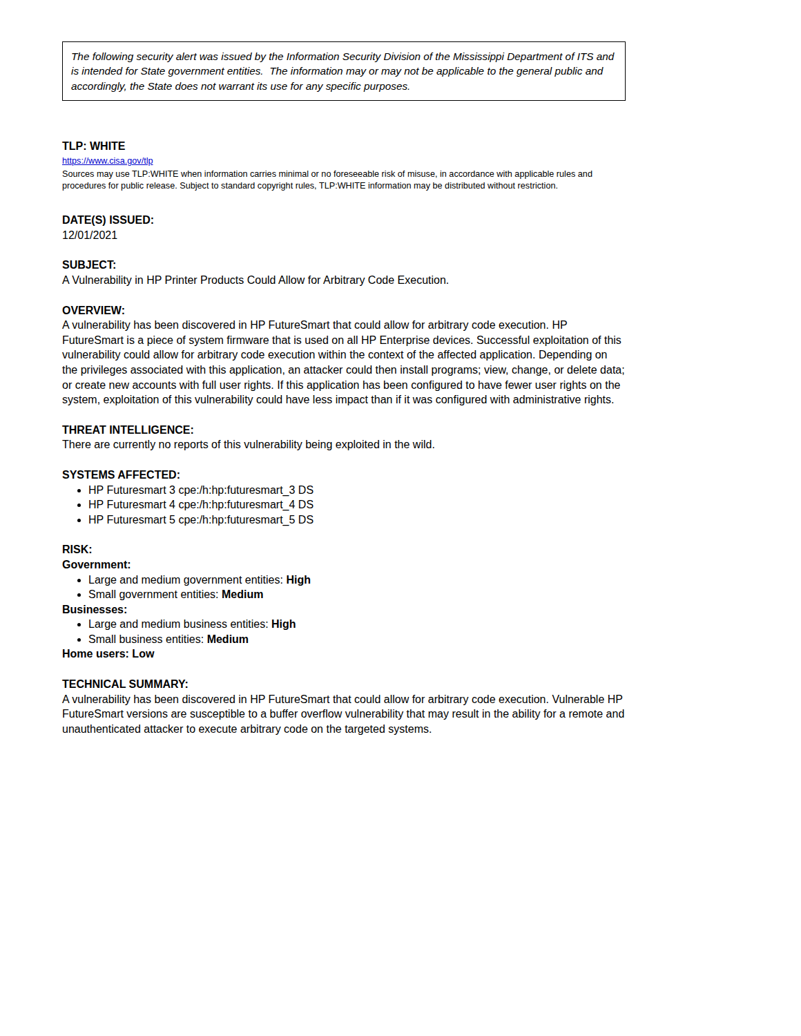The following security alert was issued by the Information Security Division of the Mississippi Department of ITS and is intended for State government entities. The information may or may not be applicable to the general public and accordingly, the State does not warrant its use for any specific purposes.
TLP: WHITE
https://www.cisa.gov/tlp
Sources may use TLP:WHITE when information carries minimal or no foreseeable risk of misuse, in accordance with applicable rules and procedures for public release. Subject to standard copyright rules, TLP:WHITE information may be distributed without restriction.
DATE(S) ISSUED:
12/01/2021
SUBJECT:
A Vulnerability in HP Printer Products Could Allow for Arbitrary Code Execution.
OVERVIEW:
A vulnerability has been discovered in HP FutureSmart that could allow for arbitrary code execution. HP FutureSmart is a piece of system firmware that is used on all HP Enterprise devices. Successful exploitation of this vulnerability could allow for arbitrary code execution within the context of the affected application. Depending on the privileges associated with this application, an attacker could then install programs; view, change, or delete data; or create new accounts with full user rights. If this application has been configured to have fewer user rights on the system, exploitation of this vulnerability could have less impact than if it was configured with administrative rights.
THREAT INTELLIGENCE:
There are currently no reports of this vulnerability being exploited in the wild.
SYSTEMS AFFECTED:
HP Futuresmart 3 cpe:/h:hp:futuresmart_3 DS
HP Futuresmart 4 cpe:/h:hp:futuresmart_4 DS
HP Futuresmart 5 cpe:/h:hp:futuresmart_5 DS
RISK:
Government:
Large and medium government entities: High
Small government entities: Medium
Businesses:
Large and medium business entities: High
Small business entities: Medium
Home users: Low
TECHNICAL SUMMARY:
A vulnerability has been discovered in HP FutureSmart that could allow for arbitrary code execution. Vulnerable HP FutureSmart versions are susceptible to a buffer overflow vulnerability that may result in the ability for a remote and unauthenticated attacker to execute arbitrary code on the targeted systems.